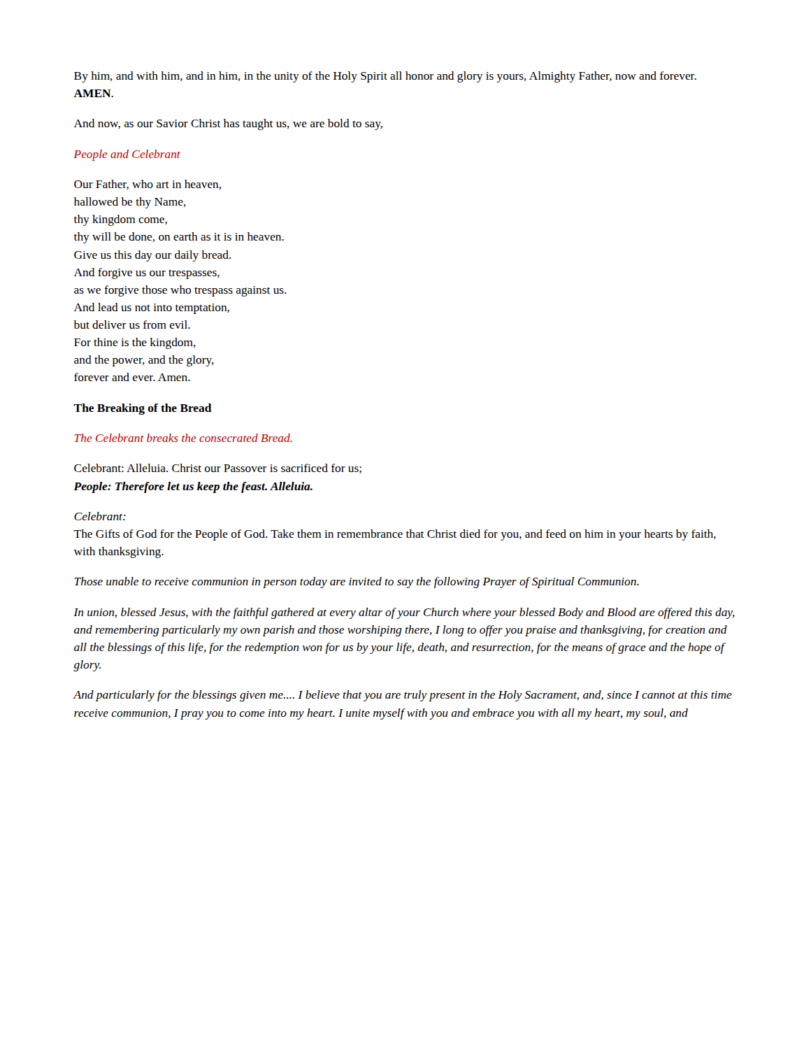By him, and with him, and in him, in the unity of the Holy Spirit all honor and glory is yours, Almighty Father, now and forever. AMEN.
And now, as our Savior Christ has taught us, we are bold to say,
People and Celebrant
Our Father, who art in heaven,
hallowed be thy Name,
thy kingdom come,
thy will be done, on earth as it is in heaven.
Give us this day our daily bread.
And forgive us our trespasses,
as we forgive those who trespass against us.
And lead us not into temptation,
but deliver us from evil.
For thine is the kingdom,
and the power, and the glory,
forever and ever. Amen.
The Breaking of the Bread
The Celebrant breaks the consecrated Bread.
Celebrant: Alleluia. Christ our Passover is sacrificed for us;
People: Therefore let us keep the feast. Alleluia.
Celebrant:
The Gifts of God for the People of God. Take them in remembrance that Christ died for you, and feed on him in your hearts by faith, with thanksgiving.
Those unable to receive communion in person today are invited to say the following Prayer of Spiritual Communion.
In union, blessed Jesus, with the faithful gathered at every altar of your Church where your blessed Body and Blood are offered this day, and remembering particularly my own parish and those worshiping there, I long to offer you praise and thanksgiving, for creation and all the blessings of this life, for the redemption won for us by your life, death, and resurrection, for the means of grace and the hope of glory.
And particularly for the blessings given me.... I believe that you are truly present in the Holy Sacrament, and, since I cannot at this time receive communion, I pray you to come into my heart. I unite myself with you and embrace you with all my heart, my soul, and